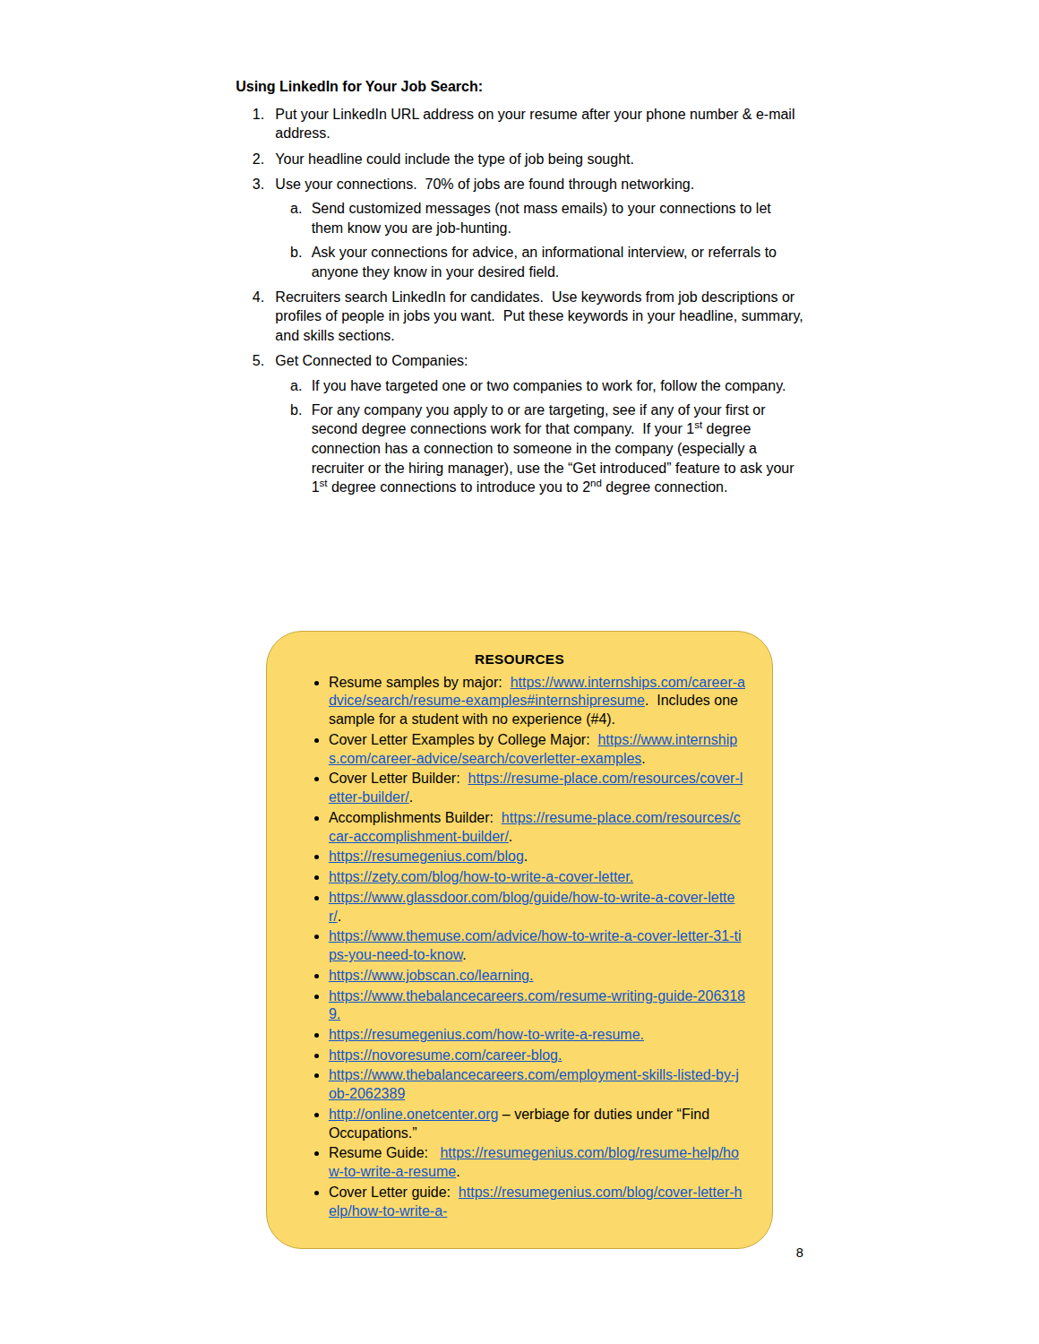Using LinkedIn for Your Job Search:
Put your LinkedIn URL address on your resume after your phone number & e-mail address.
Your headline could include the type of job being sought.
Use your connections. 70% of jobs are found through networking.
Send customized messages (not mass emails) to your connections to let them know you are job-hunting.
Ask your connections for advice, an informational interview, or referrals to anyone they know in your desired field.
Recruiters search LinkedIn for candidates. Use keywords from job descriptions or profiles of people in jobs you want. Put these keywords in your headline, summary, and skills sections.
Get Connected to Companies:
If you have targeted one or two companies to work for, follow the company.
For any company you apply to or are targeting, see if any of your first or second degree connections work for that company. If your 1st degree connection has a connection to someone in the company (especially a recruiter or the hiring manager), use the “Get introduced” feature to ask your 1st degree connections to introduce you to 2nd degree connection.
RESOURCES
Resume samples by major: https://www.internships.com/career-advice/search/resume-examples#internshipresume. Includes one sample for a student with no experience (#4).
Cover Letter Examples by College Major: https://www.internships.com/career-advice/search/coverletter-examples.
Cover Letter Builder: https://resume-place.com/resources/cover-letter-builder/.
Accomplishments Builder: https://resume-place.com/resources/ccar-accomplishment-builder/.
https://resumegenius.com/blog.
https://zety.com/blog/how-to-write-a-cover-letter.
https://www.glassdoor.com/blog/guide/how-to-write-a-cover-letter/.
https://www.themuse.com/advice/how-to-write-a-cover-letter-31-tips-you-need-to-know.
https://www.jobscan.co/learning.
https://www.thebalancecareers.com/resume-writing-guide-2063189.
https://resumegenius.com/how-to-write-a-resume.
https://novoresume.com/career-blog.
https://www.thebalancecareers.com/employment-skills-listed-by-job-2062389
http://online.onetcenter.org – verbiage for duties under “Find Occupations.”
Resume Guide: https://resumegenius.com/blog/resume-help/how-to-write-a-resume.
Cover Letter guide: https://resumegenius.com/blog/cover-letter-help/how-to-write-a-
8